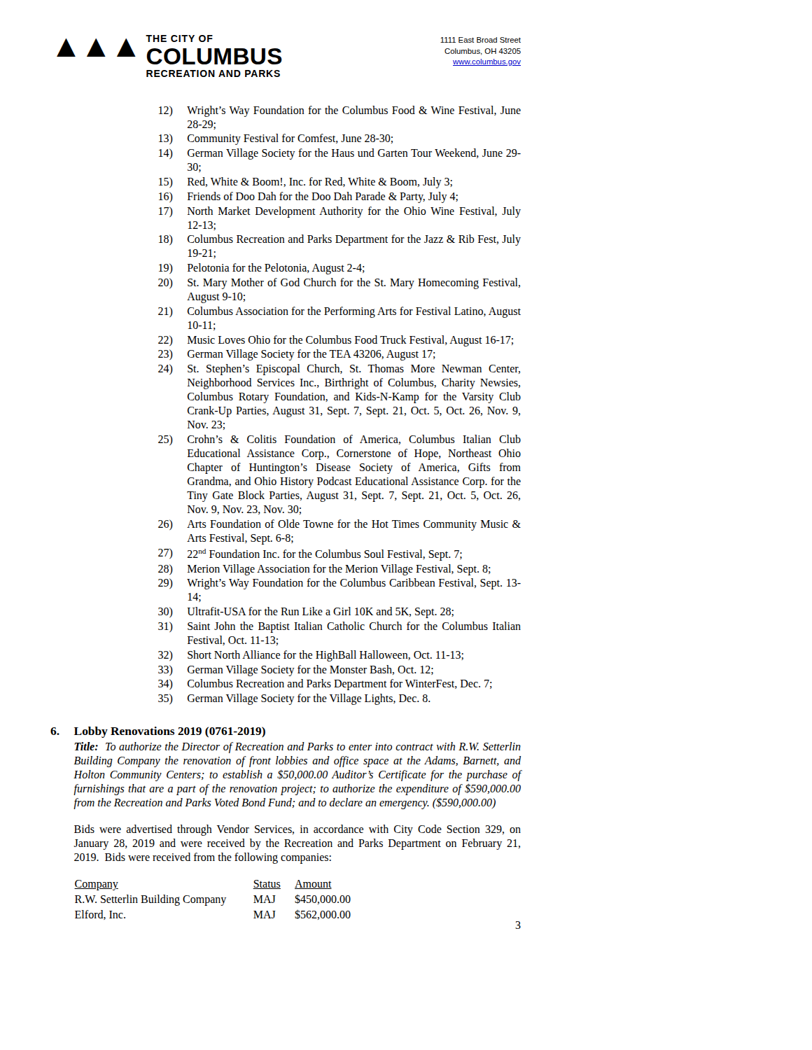▲▲▲
THE CITY OF
COLUMBUS
RECREATION AND PARKS
1111 East Broad Street
Columbus, OH 43205
www.columbus.gov
12) Wright’s Way Foundation for the Columbus Food & Wine Festival, June 28-29;
13) Community Festival for Comfest, June 28-30;
14) German Village Society for the Haus und Garten Tour Weekend, June 29-30;
15) Red, White & Boom!, Inc. for Red, White & Boom, July 3;
16) Friends of Doo Dah for the Doo Dah Parade & Party, July 4;
17) North Market Development Authority for the Ohio Wine Festival, July 12-13;
18) Columbus Recreation and Parks Department for the Jazz & Rib Fest, July 19-21;
19) Pelotonia for the Pelotonia, August 2-4;
20) St. Mary Mother of God Church for the St. Mary Homecoming Festival, August 9-10;
21) Columbus Association for the Performing Arts for Festival Latino, August 10-11;
22) Music Loves Ohio for the Columbus Food Truck Festival, August 16-17;
23) German Village Society for the TEA 43206, August 17;
24) St. Stephen’s Episcopal Church, St. Thomas More Newman Center, Neighborhood Services Inc., Birthright of Columbus, Charity Newsies, Columbus Rotary Foundation, and Kids-N-Kamp for the Varsity Club Crank-Up Parties, August 31, Sept. 7, Sept. 21, Oct. 5, Oct. 26, Nov. 9, Nov. 23;
25) Crohn’s & Colitis Foundation of America, Columbus Italian Club Educational Assistance Corp., Cornerstone of Hope, Northeast Ohio Chapter of Huntington’s Disease Society of America, Gifts from Grandma, and Ohio History Podcast Educational Assistance Corp. for the Tiny Gate Block Parties, August 31, Sept. 7, Sept. 21, Oct. 5, Oct. 26, Nov. 9, Nov. 23, Nov. 30;
26) Arts Foundation of Olde Towne for the Hot Times Community Music & Arts Festival, Sept. 6-8;
27) 22nd Foundation Inc. for the Columbus Soul Festival, Sept. 7;
28) Merion Village Association for the Merion Village Festival, Sept. 8;
29) Wright’s Way Foundation for the Columbus Caribbean Festival, Sept. 13-14;
30) Ultrafit-USA for the Run Like a Girl 10K and 5K, Sept. 28;
31) Saint John the Baptist Italian Catholic Church for the Columbus Italian Festival, Oct. 11-13;
32) Short North Alliance for the HighBall Halloween, Oct. 11-13;
33) German Village Society for the Monster Bash, Oct. 12;
34) Columbus Recreation and Parks Department for WinterFest, Dec. 7;
35) German Village Society for the Village Lights, Dec. 8.
6. Lobby Renovations 2019 (0761-2019)
Title: To authorize the Director of Recreation and Parks to enter into contract with R.W. Setterlin Building Company the renovation of front lobbies and office space at the Adams, Barnett, and Holton Community Centers; to establish a $50,000.00 Auditor’s Certificate for the purchase of furnishings that are a part of the renovation project; to authorize the expenditure of $590,000.00 from the Recreation and Parks Voted Bond Fund; and to declare an emergency. ($590,000.00)
Bids were advertised through Vendor Services, in accordance with City Code Section 329, on January 28, 2019 and were received by the Recreation and Parks Department on February 21, 2019. Bids were received from the following companies:
| Company | Status | Amount |
| --- | --- | --- |
| R.W. Setterlin Building Company | MAJ | $450,000.00 |
| Elford, Inc. | MAJ | $562,000.00 |
3